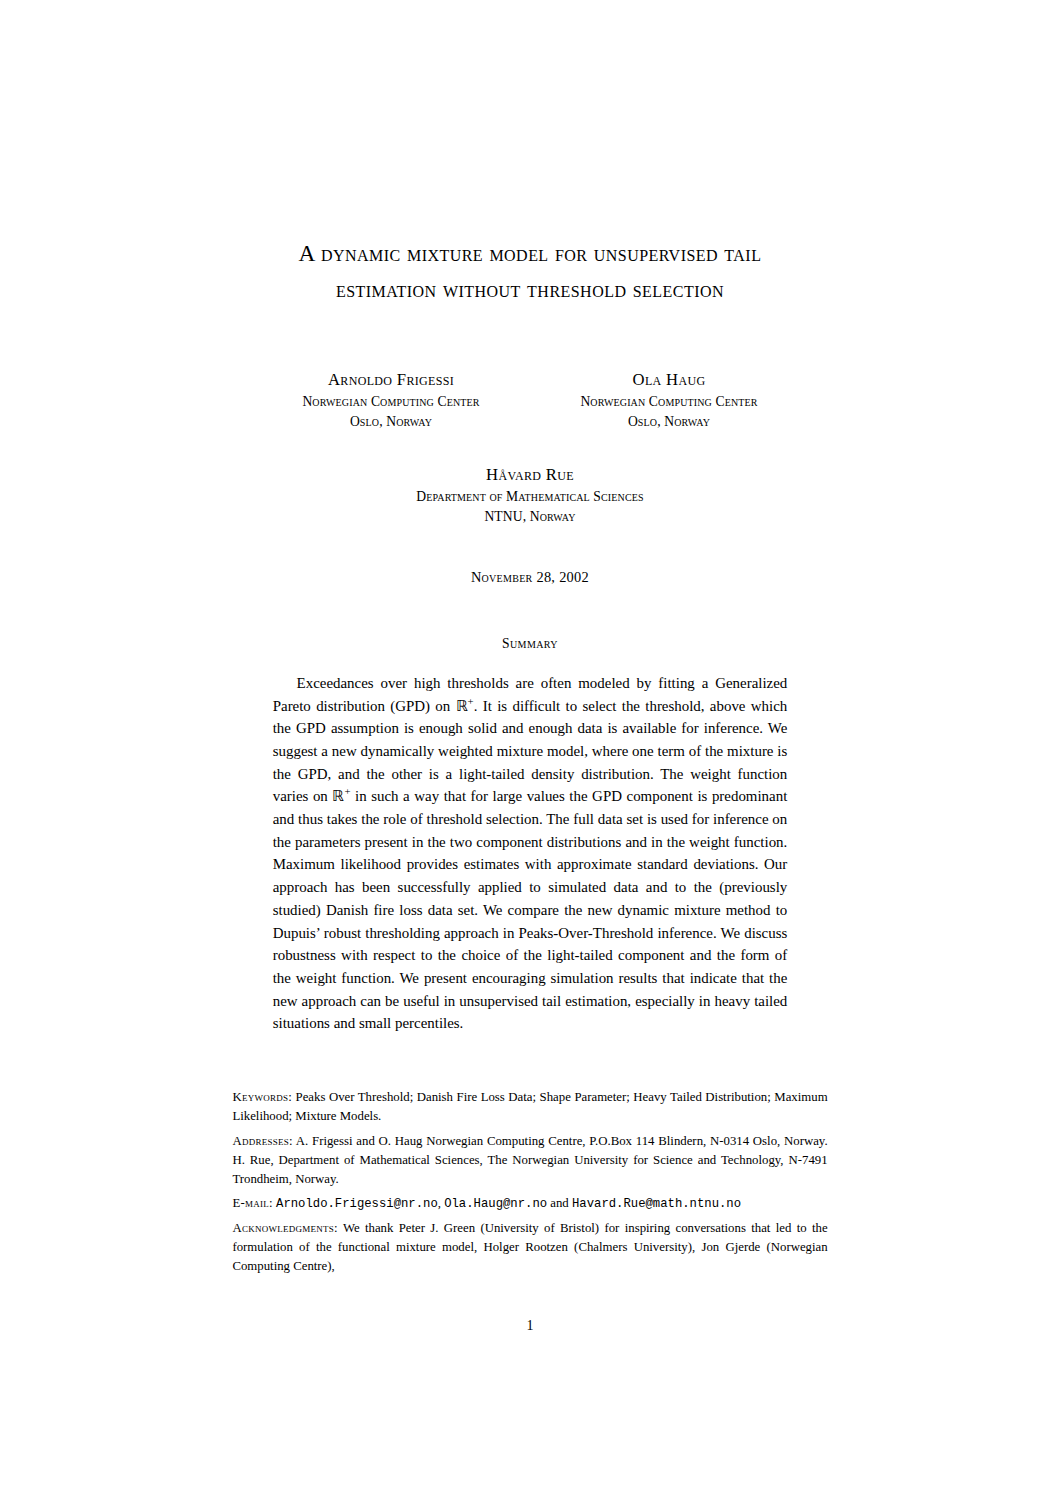A dynamic mixture model for unsupervised tail
estimation without threshold selection
Arnoldo Frigessi
Norwegian Computing Center
Oslo, Norway
Ola Haug
Norwegian Computing Center
Oslo, Norway
Håvard Rue
Department of Mathematical Sciences
NTNU, Norway
November 28, 2002
Summary
Exceedances over high thresholds are often modeled by fitting a Generalized Pareto distribution (GPD) on ℝ+. It is difficult to select the threshold, above which the GPD assumption is enough solid and enough data is available for inference. We suggest a new dynamically weighted mixture model, where one term of the mixture is the GPD, and the other is a light-tailed density distribution. The weight function varies on ℝ+ in such a way that for large values the GPD component is predominant and thus takes the role of threshold selection. The full data set is used for inference on the parameters present in the two component distributions and in the weight function. Maximum likelihood provides estimates with approximate standard deviations. Our approach has been successfully applied to simulated data and to the (previously studied) Danish fire loss data set. We compare the new dynamic mixture method to Dupuis’ robust thresholding approach in Peaks-Over-Threshold inference. We discuss robustness with respect to the choice of the light-tailed component and the form of the weight function. We present encouraging simulation results that indicate that the new approach can be useful in unsupervised tail estimation, especially in heavy tailed situations and small percentiles.
Keywords: Peaks Over Threshold; Danish Fire Loss Data; Shape Parameter; Heavy Tailed Distribution; Maximum Likelihood; Mixture Models.
Addresses: A. Frigessi and O. Haug Norwegian Computing Centre, P.O.Box 114 Blindern, N-0314 Oslo, Norway. H. Rue, Department of Mathematical Sciences, The Norwegian University for Science and Technology, N-7491 Trondheim, Norway.
E-mail: Arnoldo.Frigessi@nr.no, Ola.Haug@nr.no and Havard.Rue@math.ntnu.no
Acknowledgments: We thank Peter J. Green (University of Bristol) for inspiring conversations that led to the formulation of the functional mixture model, Holger Rootzen (Chalmers University), Jon Gjerde (Norwegian Computing Centre),
1